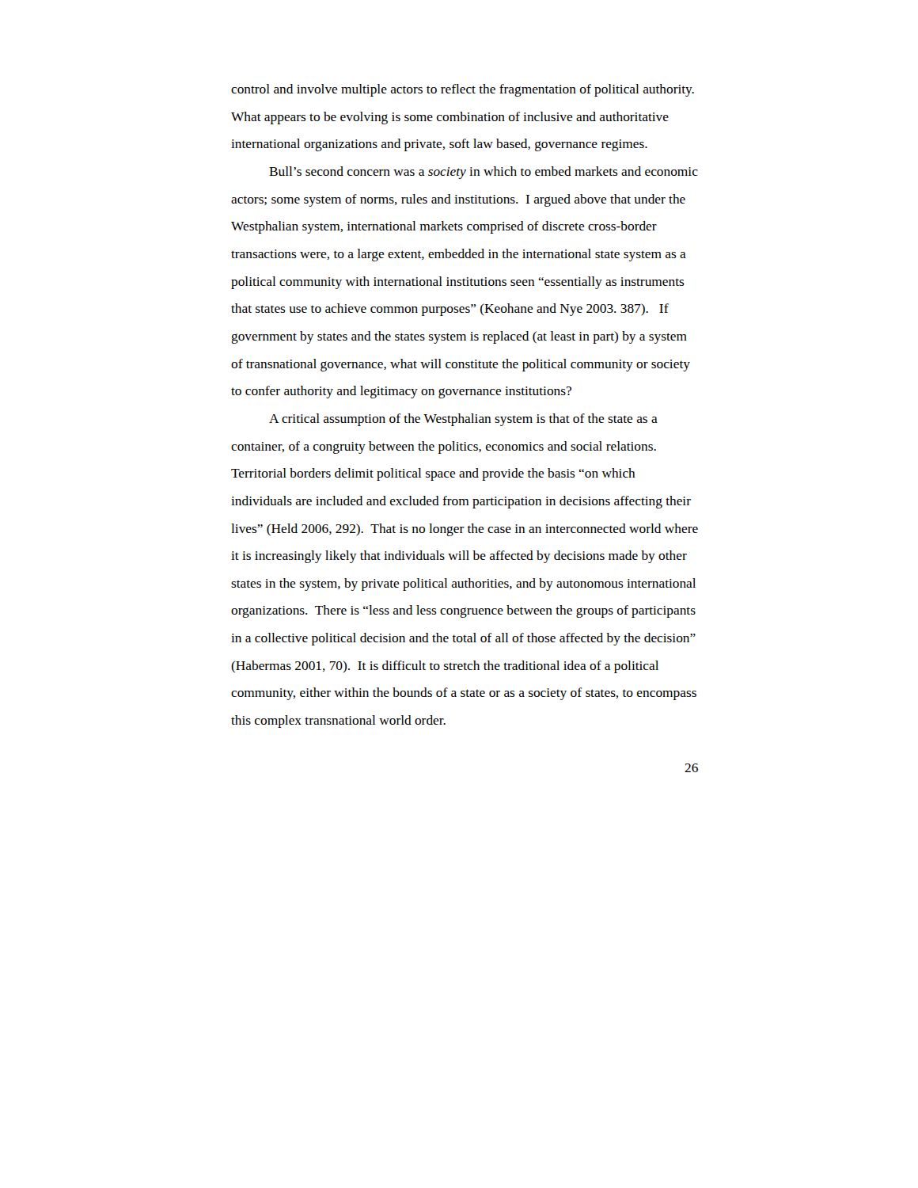control and involve multiple actors to reflect the fragmentation of political authority. What appears to be evolving is some combination of inclusive and authoritative international organizations and private, soft law based, governance regimes.
Bull’s second concern was a society in which to embed markets and economic actors; some system of norms, rules and institutions. I argued above that under the Westphalian system, international markets comprised of discrete cross-border transactions were, to a large extent, embedded in the international state system as a political community with international institutions seen “essentially as instruments that states use to achieve common purposes” (Keohane and Nye 2003. 387). If government by states and the states system is replaced (at least in part) by a system of transnational governance, what will constitute the political community or society to confer authority and legitimacy on governance institutions?
A critical assumption of the Westphalian system is that of the state as a container, of a congruity between the politics, economics and social relations. Territorial borders delimit political space and provide the basis “on which individuals are included and excluded from participation in decisions affecting their lives” (Held 2006, 292). That is no longer the case in an interconnected world where it is increasingly likely that individuals will be affected by decisions made by other states in the system, by private political authorities, and by autonomous international organizations. There is “less and less congruence between the groups of participants in a collective political decision and the total of all of those affected by the decision” (Habermas 2001, 70). It is difficult to stretch the traditional idea of a political community, either within the bounds of a state or as a society of states, to encompass this complex transnational world order.
26